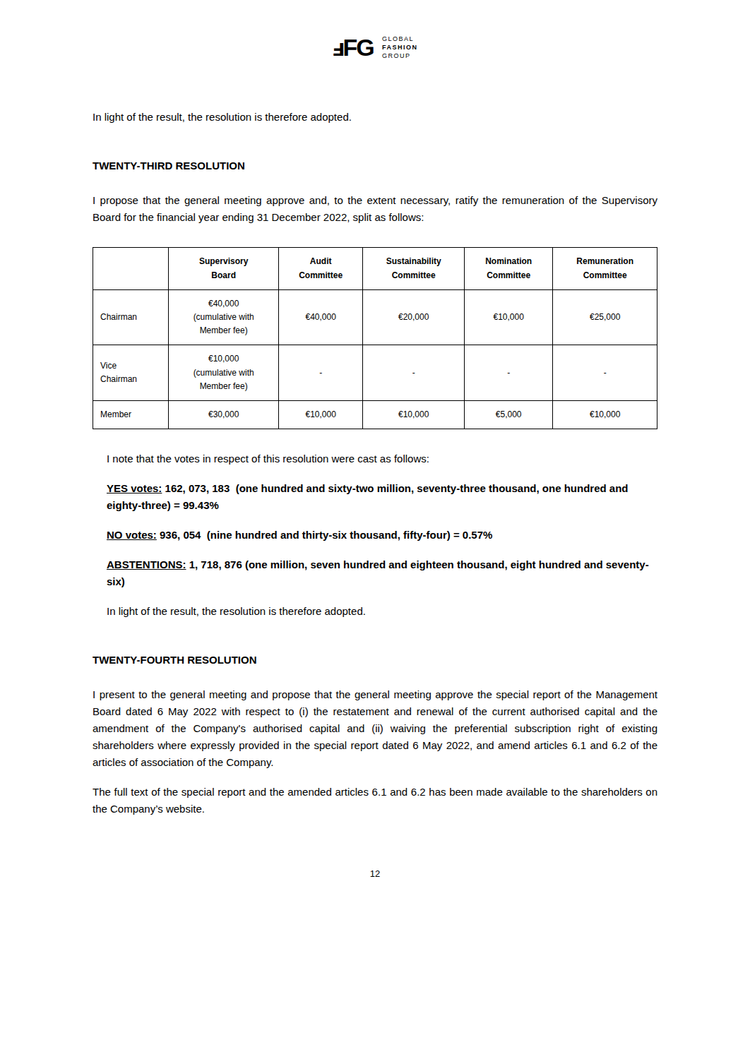ⅎFG GLOBAL
FASHION
GROUP
In light of the result, the resolution is therefore adopted.
TWENTY-THIRD RESOLUTION
I propose that the general meeting approve and, to the extent necessary, ratify the remuneration of the Supervisory Board for the financial year ending 31 December 2022, split as follows:
| | Supervisory Board | Audit Committee | Sustainability Committee | Nomination Committee | Remuneration Committee |
| --- | --- | --- | --- | --- | --- |
| Chairman | €40,000 (cumulative with Member fee) | €40,000 | €20,000 | €10,000 | €25,000 |
| Vice Chairman | €10,000 (cumulative with Member fee) | - | - | - | - |
| Member | €30,000 | €10,000 | €10,000 | €5,000 | €10,000 |
I note that the votes in respect of this resolution were cast as follows:
YES votes: 162, 073, 183 (one hundred and sixty-two million, seventy-three thousand, one hundred and eighty-three) = 99.43%
NO votes: 936, 054 (nine hundred and thirty-six thousand, fifty-four) = 0.57%
ABSTENTIONS: 1, 718, 876 (one million, seven hundred and eighteen thousand, eight hundred and seventy-six)
In light of the result, the resolution is therefore adopted.
TWENTY-FOURTH RESOLUTION
I present to the general meeting and propose that the general meeting approve the special report of the Management Board dated 6 May 2022 with respect to (i) the restatement and renewal of the current authorised capital and the amendment of the Company's authorised capital and (ii) waiving the preferential subscription right of existing shareholders where expressly provided in the special report dated 6 May 2022, and amend articles 6.1 and 6.2 of the articles of association of the Company.
The full text of the special report and the amended articles 6.1 and 6.2 has been made available to the shareholders on the Company’s website.
12